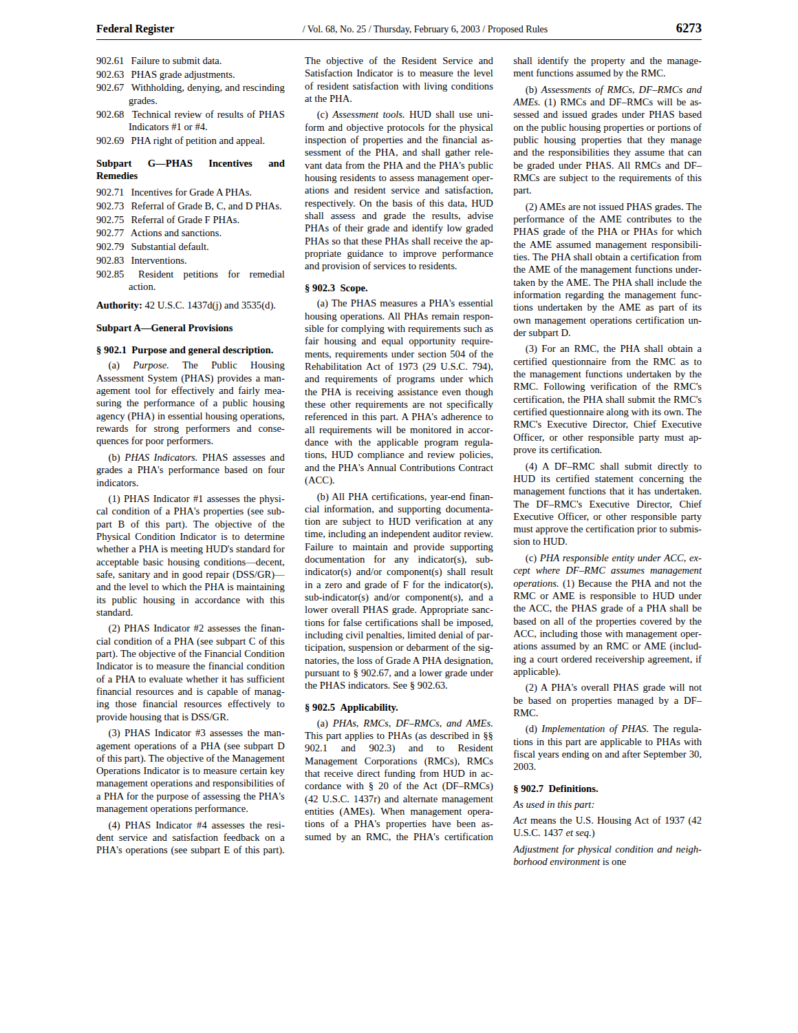Federal Register
/ Vol. 68, No. 25 / Thursday, February 6, 2003 / Proposed Rules
6273
902.61 Failure to submit data.
902.63 PHAS grade adjustments.
902.67 Withholding, denying, and rescinding grades.
902.68 Technical review of results of PHAS Indicators #1 or #4.
902.69 PHA right of petition and appeal.
Subpart G—PHAS Incentives and Remedies
902.71 Incentives for Grade A PHAs.
902.73 Referral of Grade B, C, and D PHAs.
902.75 Referral of Grade F PHAs.
902.77 Actions and sanctions.
902.79 Substantial default.
902.83 Interventions.
902.85 Resident petitions for remedial action.
Authority: 42 U.S.C. 1437d(j) and 3535(d).
Subpart A—General Provisions
§ 902.1 Purpose and general description.
(a) Purpose. The Public Housing Assessment System (PHAS) provides a management tool for effectively and fairly measuring the performance of a public housing agency (PHA) in essential housing operations, rewards for strong performers and consequences for poor performers.
(b) PHAS Indicators. PHAS assesses and grades a PHA's performance based on four indicators.
(1) PHAS Indicator #1 assesses the physical condition of a PHA's properties (see subpart B of this part). The objective of the Physical Condition Indicator is to determine whether a PHA is meeting HUD's standard for acceptable basic housing conditions—decent, safe, sanitary and in good repair (DSS/GR)—and the level to which the PHA is maintaining its public housing in accordance with this standard.
(2) PHAS Indicator #2 assesses the financial condition of a PHA (see subpart C of this part). The objective of the Financial Condition Indicator is to measure the financial condition of a PHA to evaluate whether it has sufficient financial resources and is capable of managing those financial resources effectively to provide housing that is DSS/GR.
(3) PHAS Indicator #3 assesses the management operations of a PHA (see subpart D of this part). The objective of the Management Operations Indicator is to measure certain key management operations and responsibilities of a PHA for the purpose of assessing the PHA's management operations performance.
(4) PHAS Indicator #4 assesses the resident service and satisfaction feedback on a PHA's operations (see subpart E of this part). The objective of the Resident Service and Satisfaction Indicator is to measure the level of resident satisfaction with living conditions at the PHA.
(c) Assessment tools. HUD shall use uniform and objective protocols for the physical inspection of properties and the financial assessment of the PHA, and shall gather relevant data from the PHA and the PHA's public housing residents to assess management operations and resident service and satisfaction, respectively. On the basis of this data, HUD shall assess and grade the results, advise PHAs of their grade and identify low graded PHAs so that these PHAs shall receive the appropriate guidance to improve performance and provision of services to residents.
§ 902.3 Scope.
(a) The PHAS measures a PHA's essential housing operations. All PHAs remain responsible for complying with requirements such as fair housing and equal opportunity requirements, requirements under section 504 of the Rehabilitation Act of 1973 (29 U.S.C. 794), and requirements of programs under which the PHA is receiving assistance even though these other requirements are not specifically referenced in this part. A PHA's adherence to all requirements will be monitored in accordance with the applicable program regulations, HUD compliance and review policies, and the PHA's Annual Contributions Contract (ACC).
(b) All PHA certifications, year-end financial information, and supporting documentation are subject to HUD verification at any time, including an independent auditor review. Failure to maintain and provide supporting documentation for any indicator(s), sub-indicator(s) and/or component(s) shall result in a zero and grade of F for the indicator(s), sub-indicator(s) and/or component(s), and a lower overall PHAS grade. Appropriate sanctions for false certifications shall be imposed, including civil penalties, limited denial of participation, suspension or debarment of the signatories, the loss of Grade A PHA designation, pursuant to § 902.67, and a lower grade under the PHAS indicators. See § 902.63.
§ 902.5 Applicability.
(a) PHAs, RMCs, DF–RMCs, and AMEs. This part applies to PHAs (as described in §§ 902.1 and 902.3) and to Resident Management Corporations (RMCs), RMCs that receive direct funding from HUD in accordance with § 20 of the Act (DF–RMCs) (42 U.S.C. 1437r) and alternate management entities (AMEs). When management operations of a PHA's properties have been assumed by an RMC, the PHA's certification shall identify the property and the management functions assumed by the RMC.
(b) Assessments of RMCs, DF–RMCs and AMEs. (1) RMCs and DF–RMCs will be assessed and issued grades under PHAS based on the public housing properties or portions of public housing properties that they manage and the responsibilities they assume that can be graded under PHAS. All RMCs and DF–RMCs are subject to the requirements of this part.
(2) AMEs are not issued PHAS grades. The performance of the AME contributes to the PHAS grade of the PHA or PHAs for which the AME assumed management responsibilities. The PHA shall obtain a certification from the AME of the management functions undertaken by the AME. The PHA shall include the information regarding the management functions undertaken by the AME as part of its own management operations certification under subpart D.
(3) For an RMC, the PHA shall obtain a certified questionnaire from the RMC as to the management functions undertaken by the RMC. Following verification of the RMC's certification, the PHA shall submit the RMC's certified questionnaire along with its own. The RMC's Executive Director, Chief Executive Officer, or other responsible party must approve its certification.
(4) A DF–RMC shall submit directly to HUD its certified statement concerning the management functions that it has undertaken. The DF–RMC's Executive Director, Chief Executive Officer, or other responsible party must approve the certification prior to submission to HUD.
(c) PHA responsible entity under ACC, except where DF–RMC assumes management operations. (1) Because the PHA and not the RMC or AME is responsible to HUD under the ACC, the PHAS grade of a PHA shall be based on all of the properties covered by the ACC, including those with management operations assumed by an RMC or AME (including a court ordered receivership agreement, if applicable).
(2) A PHA's overall PHAS grade will not be based on properties managed by a DF–RMC.
(d) Implementation of PHAS. The regulations in this part are applicable to PHAs with fiscal years ending on and after September 30, 2003.
§ 902.7 Definitions.
As used in this part:
Act means the U.S. Housing Act of 1937 (42 U.S.C. 1437 et seq.)
Adjustment for physical condition and neighborhood environment is one